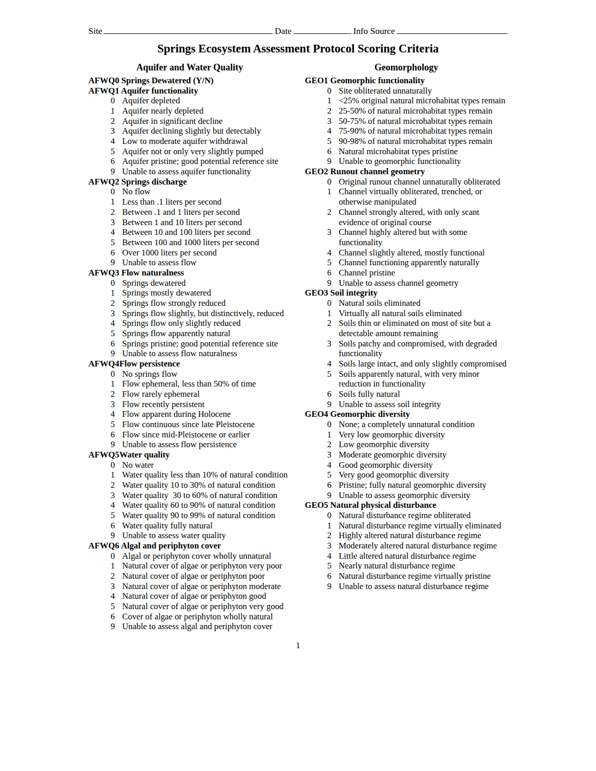Site Date Info Source
Springs Ecosystem Assessment Protocol Scoring Criteria
Aquifer and Water Quality
AFWQ0 Springs Dewatered (Y/N)
AFWQ1 Aquifer functionality
0 Aquifer depleted
1 Aquifer nearly depleted
2 Aquifer in significant decline
3 Aquifer declining slightly but detectably
4 Low to moderate aquifer withdrawal
5 Aquifer not or only very slightly pumped
6 Aquifer pristine; good potential reference site
9 Unable to assess aquifer functionality
AFWQ2 Springs discharge
0 No flow
1 Less than .1 liters per second
2 Between .1 and 1 liters per second
3 Between 1 and 10 liters per second
4 Between 10 and 100 liters per second
5 Between 100 and 1000 liters per second
6 Over 1000 liters per second
9 Unable to assess flow
AFWQ3 Flow naturalness
0 Springs dewatered
1 Springs mostly dewatered
2 Springs flow strongly reduced
3 Springs flow slightly, but distinctively, reduced
4 Springs flow only slightly reduced
5 Springs flow apparently natural
6 Springs pristine; good potential reference site
9 Unable to assess flow naturalness
AFWQ4Flow persistence
0 No springs flow
1 Flow ephemeral, less than 50% of time
2 Flow rarely ephemeral
3 Flow recently persistent
4 Flow apparent during Holocene
5 Flow continuous since late Pleistocene
6 Flow since mid-Pleistocene or earlier
9 Unable to assess flow persistence
AFWQ5Water quality
0 No water
1 Water quality less than 10% of natural condition
2 Water quality 10 to 30% of natural condition
3 Water quality 30 to 60% of natural condition
4 Water quality 60 to 90% of natural condition
5 Water quality 90 to 99% of natural condition
6 Water quality fully natural
9 Unable to assess water quality
AFWQ6 Algal and periphyton cover
0 Algal or periphyton cover wholly unnatural
1 Natural cover of algae or periphyton very poor
2 Natural cover of algae or periphyton poor
3 Natural cover of algae or periphyton moderate
4 Natural cover of algae or periphyton good
5 Natural cover of algae or periphyton very good
6 Cover of algae or periphyton wholly natural
9 Unable to assess algal and periphyton cover
Geomorphology
GEO1 Geomorphic functionality
0 Site obliterated unnaturally
1<25% original natural microhabitat types remain
225-50% of natural microhabitat types remain
350-75% of natural microhabitat types remain
475-90% of natural microhabitat types remain
590-98% of natural microhabitat types remain
6 Natural microhabitat types pristine
9 Unable to geomorphic functionality
GEO2 Runout channel geometry
0 Original runout channel unnaturally obliterated
1 Channel virtually obliterated, trenched, or otherwise manipulated
2 Channel strongly altered, with only scant evidence of original course
3 Channel highly altered but with some functionality
4 Channel slightly altered, mostly functional
5 Channel functioning apparently naturally
6 Channel pristine
9 Unable to assess channel geometry
GEO3 Soil integrity
0 Natural soils eliminated
1 Virtually all natural soils eliminated
2 Soils thin or eliminated on most of site but a detectable amount remaining
3 Soils patchy and compromised, with degraded functionality
4 Soils large intact, and only slightly compromised
5 Soils apparently natural, with very minor reduction in functionality
6 Soils fully natural
9 Unable to assess soil integrity
GEO4 Geomorphic diversity
0 None; a completely unnatural condition
1 Very low geomorphic diversity
2 Low geomorphic diversity
3 Moderate geomorphic diversity
4 Good geomorphic diversity
5 Very good geomorphic diversity
6 Pristine; fully natural geomorphic diversity
9 Unable to assess geomorphic diversity
GEO5 Natural physical disturbance
0 Natural disturbance regime obliterated
1 Natural disturbance regime virtually eliminated
2 Highly altered natural disturbance regime
3 Moderately altered natural disturbance regime
4 Little altered natural disturbance regime
5 Nearly natural disturbance regime
6 Natural disturbance regime virtually pristine
9 Unable to assess natural disturbance regime
1